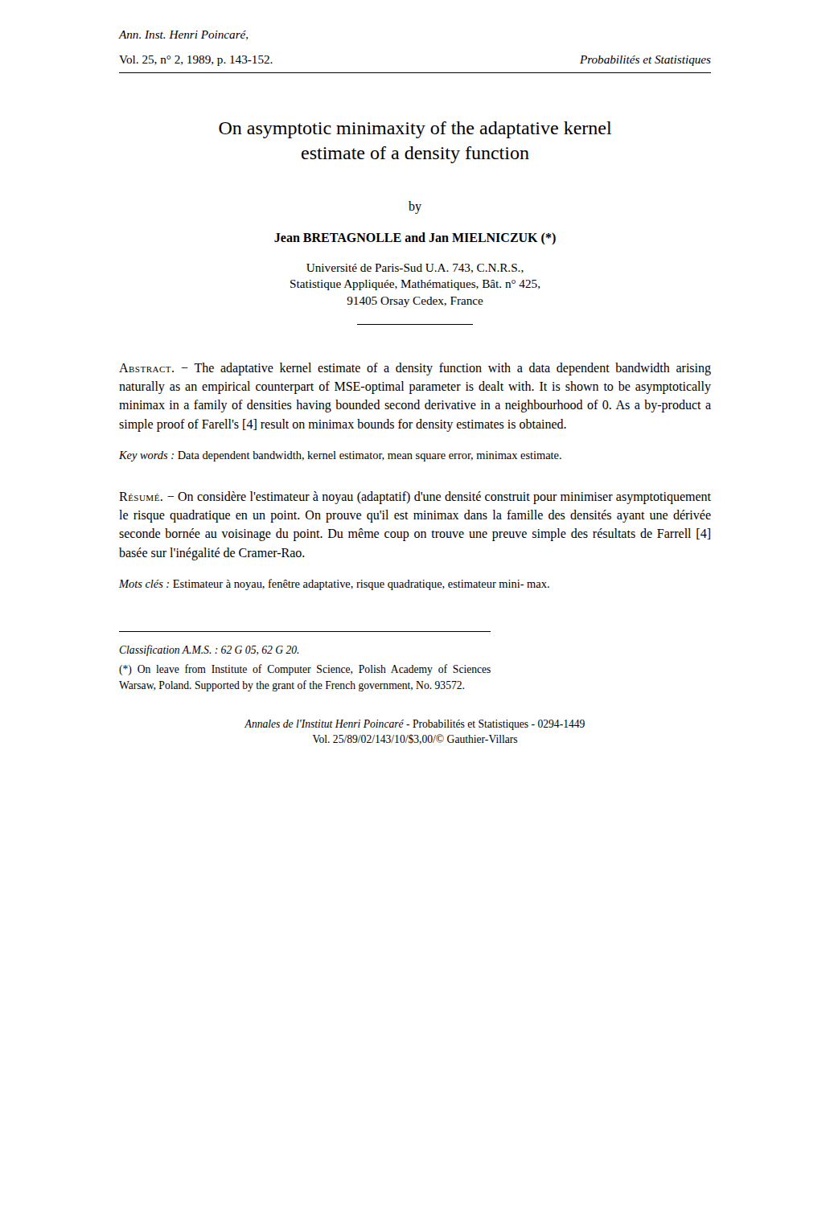Ann. Inst. Henri Poincaré,
Vol. 25, n° 2, 1989, p. 143-152. Probabilités et Statistiques
On asymptotic minimaxity of the adaptative kernel
estimate of a density function
by
Jean BRETAGNOLLE and Jan MIELNICZUK (*)
Université de Paris-Sud U.A. 743, C.N.R.S.,
Statistique Appliquée, Mathématiques, Bât. n° 425,
91405 Orsay Cedex, France
Abstract. − The adaptative kernel estimate of a density function with a data dependent bandwidth arising naturally as an empirical counterpart of MSE-optimal parameter is dealt with. It is shown to be asymptotically minimax in a family of densities having bounded second derivative in a neighbourhood of 0. As a by-product a simple proof of Farell's [4] result on minimax bounds for density estimates is obtained.
Key words : Data dependent bandwidth, kernel estimator, mean square error, minimax estimate.
Résumé. − On considère l'estimateur à noyau (adaptatif) d'une densité construit pour minimiser asymptotiquement le risque quadratique en un point. On prouve qu'il est minimax dans la famille des densités ayant une dérivée seconde bornée au voisinage du point. Du même coup on trouve une preuve simple des résultats de Farrell [4] basée sur l'inégalité de Cramer-Rao.
Mots clés : Estimateur à noyau, fenêtre adaptative, risque quadratique, estimateur mini- max.
Classification A.M.S. : 62 G 05, 62 G 20.
(*) On leave from Institute of Computer Science, Polish Academy of Sciences Warsaw, Poland. Supported by the grant of the French government, No. 93572.
Annales de l'Institut Henri Poincaré - Probabilités et Statistiques - 0294-1449
Vol. 25/89/02/143/10/$3,00/© Gauthier-Villars